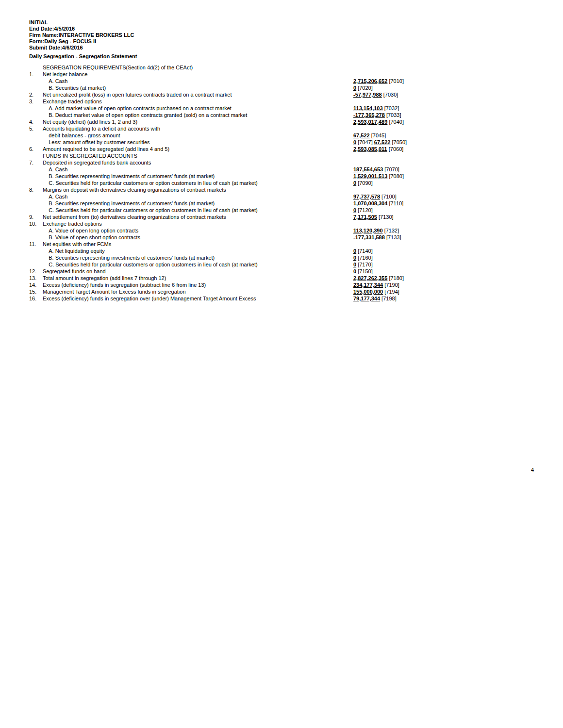INITIAL
End Date:4/5/2016
Firm Name:INTERACTIVE BROKERS LLC
Form:Daily Seg - FOCUS II
Submit Date:4/6/2016
Daily Segregation - Segregation Statement
| | SEGREGATION REQUIREMENTS(Section 4d(2) of the CEAct) | |
| 1. | Net ledger balance | |
| | A. Cash | 2,715,206,652 [7010] |
| | B. Securities (at market) | 0 [7020] |
| 2. | Net unrealized profit (loss) in open futures contracts traded on a contract market | -57,977,988 [7030] |
| 3. | Exchange traded options | |
| | A. Add market value of open option contracts purchased on a contract market | 113,154,103 [7032] |
| | B. Deduct market value of open option contracts granted (sold) on a contract market | -177,365,278 [7033] |
| 4. | Net equity (deficit) (add lines 1, 2 and 3) | 2,593,017,489 [7040] |
| 5. | Accounts liquidating to a deficit and accounts with | |
| | debit balances - gross amount | 67,522 [7045] |
| | Less: amount offset by customer securities | 0 [7047] 67,522 [7050] |
| 6. | Amount required to be segregated (add lines 4 and 5) | 2,593,085,011 [7060] |
| | FUNDS IN SEGREGATED ACCOUNTS | |
| 7. | Deposited in segregated funds bank accounts | |
| | A. Cash | 187,554,653 [7070] |
| | B. Securities representing investments of customers' funds (at market) | 1,529,001,513 [7080] |
| | C. Securities held for particular customers or option customers in lieu of cash (at market) | 0 [7090] |
| 8. | Margins on deposit with derivatives clearing organizations of contract markets | |
| | A. Cash | 97,737,578 [7100] |
| | B. Securities representing investments of customers' funds (at market) | 1,070,008,304 [7110] |
| | C. Securities held for particular customers or option customers in lieu of cash (at market) | 0 [7120] |
| 9. | Net settlement from (to) derivatives clearing organizations of contract markets | 7,171,505 [7130] |
| 10. | Exchange traded options | |
| | A. Value of open long option contracts | 113,120,390 [7132] |
| | B. Value of open short option contracts | -177,331,588 [7133] |
| 11. | Net equities with other FCMs | |
| | A. Net liquidating equity | 0 [7140] |
| | B. Securities representing investments of customers' funds (at market) | 0 [7160] |
| | C. Securities held for particular customers or option customers in lieu of cash (at market) | 0 [7170] |
| 12. | Segregated funds on hand | 0 [7150] |
| 13. | Total amount in segregation (add lines 7 through 12) | 2,827,262,355 [7180] |
| 14. | Excess (deficiency) funds in segregation (subtract line 6 from line 13) | 234,177,344 [7190] |
| 15. | Management Target Amount for Excess funds in segregation | 155,000,000 [7194] |
| 16. | Excess (deficiency) funds in segregation over (under) Management Target Amount Excess | 79,177,344 [7198] |
4